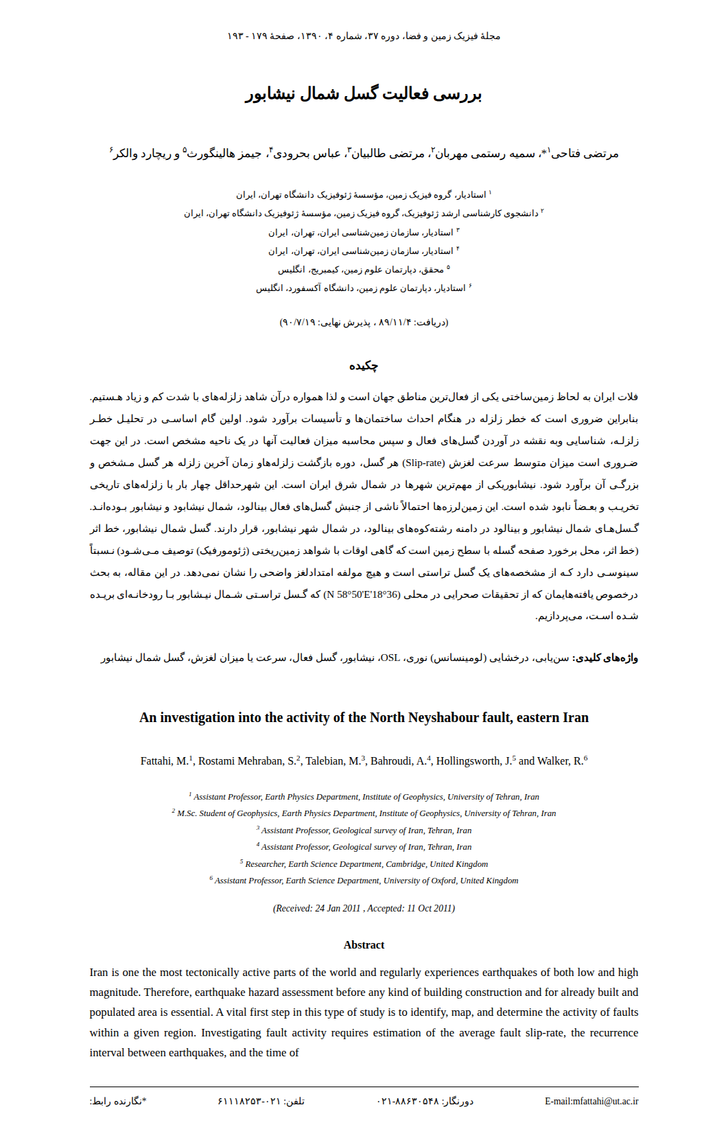مجلۀ فیزیک زمین و فضا، دوره ۳۷، شماره ۴، ۱۳۹۰، صفحۀ ۱۷۹ - ۱۹۳
بررسی فعالیت گسل شمال نیشابور
مرتضی فتاحی۱*، سمیه رستمی مهربان۲، مرتضی طالبیان۳، عباس بحرودی۴، جیمز هالینگورث۵ و ریچارد والکر۶
۱ استادیار، گروه فیزیک زمین، مؤسسۀ ژئوفیزیک دانشگاه تهران، ایران
۲ دانشجوی کارشناسی ارشد ژئوفیزیک، گروه فیزیک زمین، مؤسسۀ ژئوفیزیک دانشگاه تهران، ایران
۳ استادیار، سازمان زمین‌شناسی ایران، تهران، ایران
۴ استادیار، سازمان زمین‌شناسی ایران، تهران، ایران
۵ محقق، دپارتمان علوم زمین، کیمبریج، انگلیس
۶ استادیار، دپارتمان علوم زمین، دانشگاه آکسفورد، انگلیس
(دریافت: ۸۹/۱۱/۴ ، پذیرش نهایی: ۹۰/۷/۱۹)
چکیده
فلات ایران به لحاظ زمین‌ساختی یکی از فعال‌ترین مناطق جهان است و لذا همواره درآن شاهد زلزله‌های با شدت کم و زیاد هـستیم. بنابراین ضروری است که خطر زلزله در هنگام احداث ساختمان‌ها و تأسیسات برآورد شود. اولین گام اساسـی در تحلیـل خطـر زلزلـه، شناسایی وبه نقشه در آوردن گسل‌های فعال و سپس محاسبه میزان فعالیت آنها در یک ناحیه مشخص است. در این جهت ضـروری است میزان متوسط سرعت لغزش (Slip-rate) هر گسل، دوره بازگشت زلزله‌هاو زمان آخرین زلزله هر گسل مـشخص و بزرگـی آن برآورد شود. نیشابوریکی از مهم‌ترین شهرها در شمال شرق ایران است. این شهرحداقل چهار بار با زلزله‌های تاریخی تخریـب و بعـضاً نابود شده است. این زمین‌لرزه‌ها احتمالاً ناشی از جنبش گسل‌های فعال بینالود، شمال نیشابود و نیشابور بـوده‌انـد. گـسل‌هـای شمال نیشابور و بینالود در دامنه رشته‌کوه‌های بینالود، در شمال شهر نیشابور، قرار دارند. گسل شمال نیشابور، خط اثر (خط اثر، محل برخورد صفحه گسله با سطح زمین است که گاهی اوقات با شواهد زمین‌ریختی (ژئومورفیک) توصیف مـی‌شـود) نـسبتاً سینوسـی دارد کـه از مشخصه‌های یک گسل تراستی است و هیچ مولفه امتدادلغز واضحی را نشان نمی‌دهد. در این مقاله، به بحث درخصوص یافته‌هایمان که از تحقیقات صحرایی در محلی (36°18'N 58°50'E) که گـسل تراسـتی شـمال نیـشابور بـا رودخانـه‌ای بریـده شـده اسـت، می‌پردازیم.
واژه‌های کلیدی: سن‌یابی، درخشایی (لومینسانس) نوری، OSL، نیشابور، گسل فعال، سرعت یا میزان لغزش، گسل شمال نیشابور
An investigation into the activity of the North Neyshabour fault, eastern Iran
Fattahi, M.1, Rostami Mehraban, S.2, Talebian, M.3, Bahroudi, A.4, Hollingsworth, J.5 and Walker, R.6
1 Assistant Professor, Earth Physics Department, Institute of Geophysics, University of Tehran, Iran
2 M.Sc. Student of Geophysics, Earth Physics Department, Institute of Geophysics, University of Tehran, Iran
3 Assistant Professor, Geological survey of Iran, Tehran, Iran
4 Assistant Professor, Geological survey of Iran, Tehran, Iran
5 Researcher, Earth Science Department, Cambridge, United Kingdom
6 Assistant Professor, Earth Science Department, University of Oxford, United Kingdom
(Received: 24 Jan 2011 , Accepted: 11 Oct 2011)
Abstract
Iran is one the most tectonically active parts of the world and regularly experiences earthquakes of both low and high magnitude. Therefore, earthquake hazard assessment before any kind of building construction and for already built and populated area is essential. A vital first step in this type of study is to identify, map, and determine the activity of faults within a given region. Investigating fault activity requires estimation of the average fault slip-rate, the recurrence interval between earthquakes, and the time of
E-mail:mfattahi@ut.ac.ir دورنگار: ۸۸۶۳۰۵۴۸-۰۲۱ تلفن: ۰۲۱-۶۱۱۱۸۲۵۳ *نگارنده رابط: